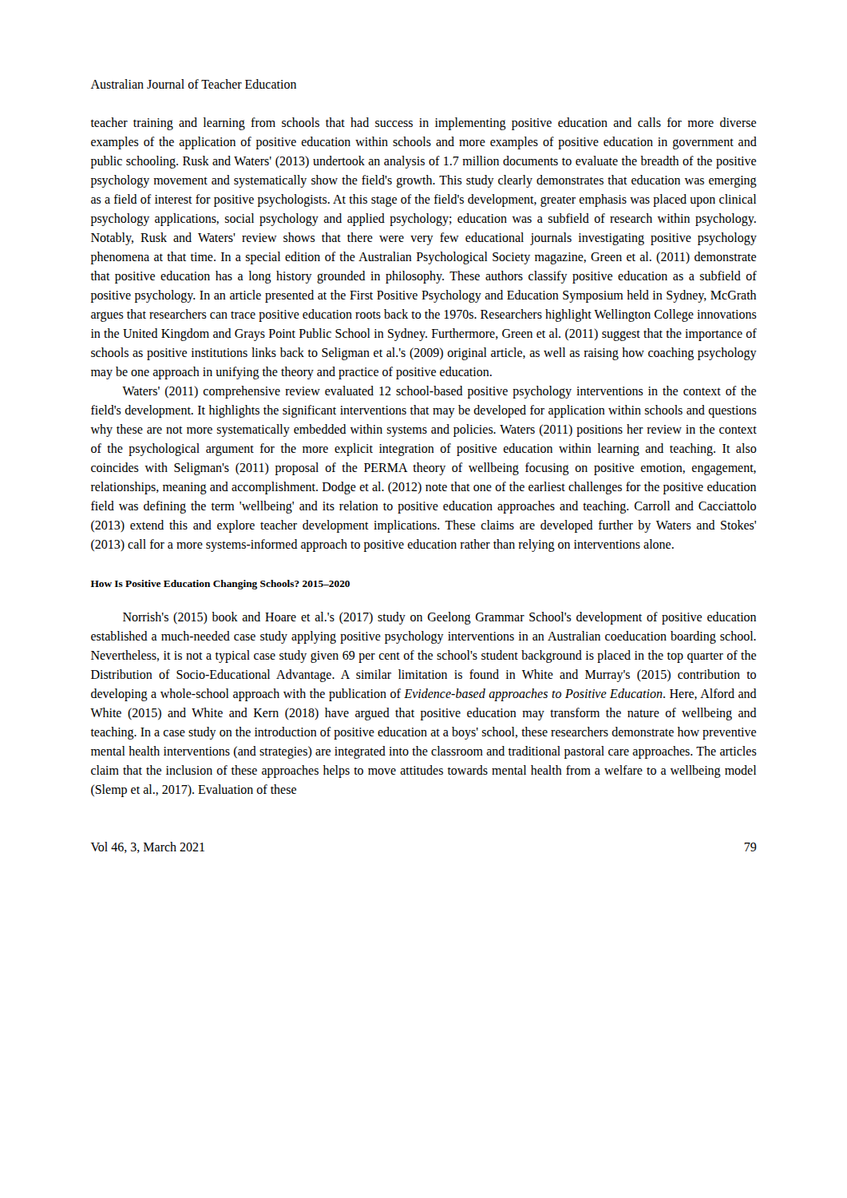Australian Journal of Teacher Education
teacher training and learning from schools that had success in implementing positive education and calls for more diverse examples of the application of positive education within schools and more examples of positive education in government and public schooling. Rusk and Waters' (2013) undertook an analysis of 1.7 million documents to evaluate the breadth of the positive psychology movement and systematically show the field's growth. This study clearly demonstrates that education was emerging as a field of interest for positive psychologists. At this stage of the field's development, greater emphasis was placed upon clinical psychology applications, social psychology and applied psychology; education was a subfield of research within psychology. Notably, Rusk and Waters' review shows that there were very few educational journals investigating positive psychology phenomena at that time. In a special edition of the Australian Psychological Society magazine, Green et al. (2011) demonstrate that positive education has a long history grounded in philosophy. These authors classify positive education as a subfield of positive psychology. In an article presented at the First Positive Psychology and Education Symposium held in Sydney, McGrath argues that researchers can trace positive education roots back to the 1970s. Researchers highlight Wellington College innovations in the United Kingdom and Grays Point Public School in Sydney. Furthermore, Green et al. (2011) suggest that the importance of schools as positive institutions links back to Seligman et al.'s (2009) original article, as well as raising how coaching psychology may be one approach in unifying the theory and practice of positive education.
Waters' (2011) comprehensive review evaluated 12 school-based positive psychology interventions in the context of the field's development. It highlights the significant interventions that may be developed for application within schools and questions why these are not more systematically embedded within systems and policies. Waters (2011) positions her review in the context of the psychological argument for the more explicit integration of positive education within learning and teaching. It also coincides with Seligman's (2011) proposal of the PERMA theory of wellbeing focusing on positive emotion, engagement, relationships, meaning and accomplishment. Dodge et al. (2012) note that one of the earliest challenges for the positive education field was defining the term 'wellbeing' and its relation to positive education approaches and teaching. Carroll and Cacciattolo (2013) extend this and explore teacher development implications. These claims are developed further by Waters and Stokes' (2013) call for a more systems-informed approach to positive education rather than relying on interventions alone.
How Is Positive Education Changing Schools? 2015–2020
Norrish's (2015) book and Hoare et al.'s (2017) study on Geelong Grammar School's development of positive education established a much-needed case study applying positive psychology interventions in an Australian coeducation boarding school. Nevertheless, it is not a typical case study given 69 per cent of the school's student background is placed in the top quarter of the Distribution of Socio-Educational Advantage. A similar limitation is found in White and Murray's (2015) contribution to developing a whole-school approach with the publication of Evidence-based approaches to Positive Education. Here, Alford and White (2015) and White and Kern (2018) have argued that positive education may transform the nature of wellbeing and teaching. In a case study on the introduction of positive education at a boys' school, these researchers demonstrate how preventive mental health interventions (and strategies) are integrated into the classroom and traditional pastoral care approaches. The articles claim that the inclusion of these approaches helps to move attitudes towards mental health from a welfare to a wellbeing model (Slemp et al., 2017). Evaluation of these
Vol 46, 3, March 2021 79